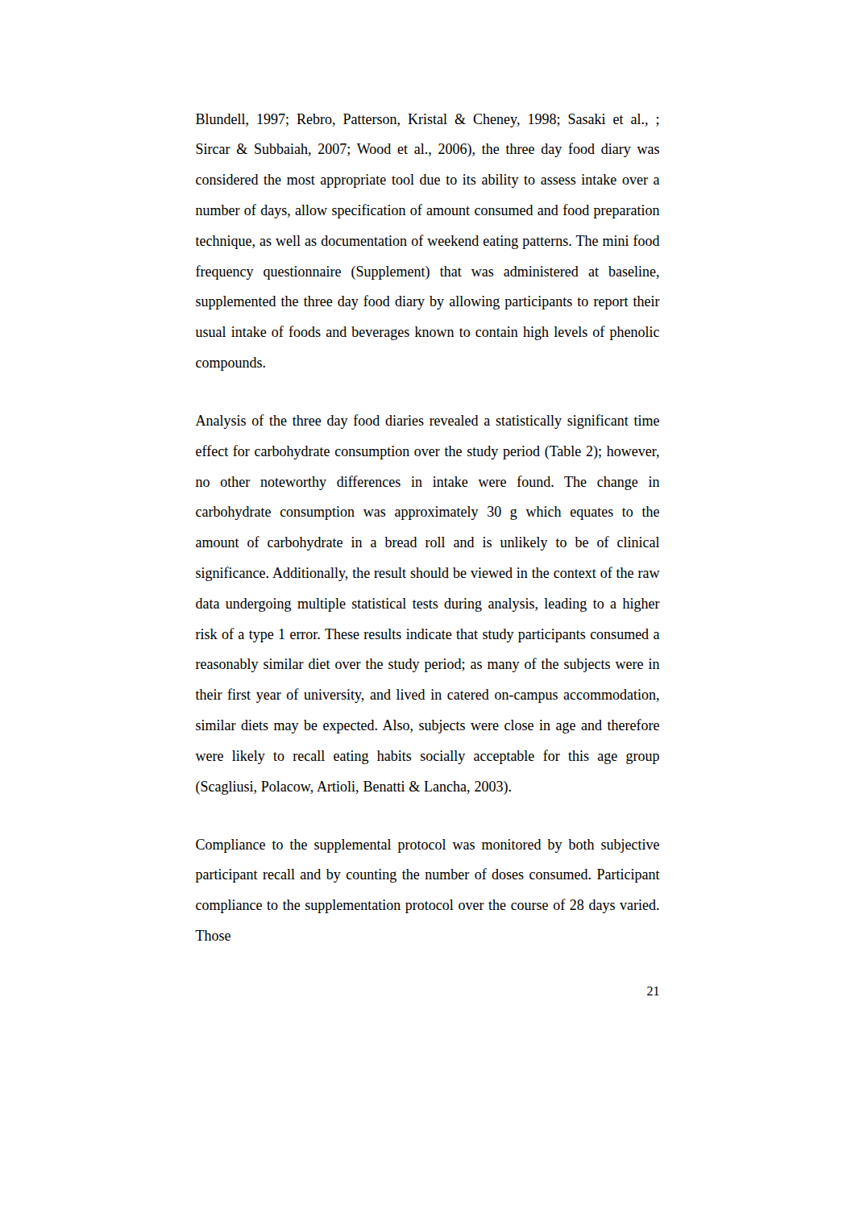Blundell, 1997; Rebro, Patterson, Kristal & Cheney, 1998; Sasaki et al., ; Sircar & Subbaiah, 2007; Wood et al., 2006), the three day food diary was considered the most appropriate tool due to its ability to assess intake over a number of days, allow specification of amount consumed and food preparation technique, as well as documentation of weekend eating patterns. The mini food frequency questionnaire (Supplement) that was administered at baseline, supplemented the three day food diary by allowing participants to report their usual intake of foods and beverages known to contain high levels of phenolic compounds.
Analysis of the three day food diaries revealed a statistically significant time effect for carbohydrate consumption over the study period (Table 2); however, no other noteworthy differences in intake were found. The change in carbohydrate consumption was approximately 30 g which equates to the amount of carbohydrate in a bread roll and is unlikely to be of clinical significance. Additionally, the result should be viewed in the context of the raw data undergoing multiple statistical tests during analysis, leading to a higher risk of a type 1 error. These results indicate that study participants consumed a reasonably similar diet over the study period; as many of the subjects were in their first year of university, and lived in catered on-campus accommodation, similar diets may be expected. Also, subjects were close in age and therefore were likely to recall eating habits socially acceptable for this age group (Scagliusi, Polacow, Artioli, Benatti & Lancha, 2003).
Compliance to the supplemental protocol was monitored by both subjective participant recall and by counting the number of doses consumed. Participant compliance to the supplementation protocol over the course of 28 days varied. Those
21